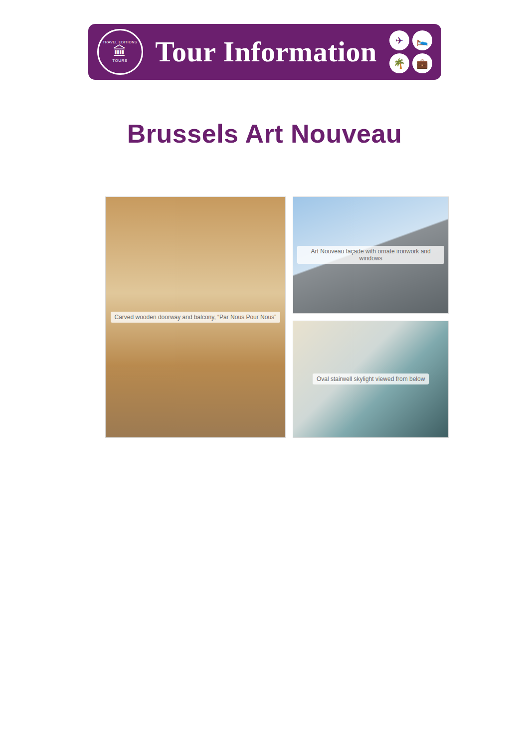Travel Editions 🏛 Tours
Tour Information
✈
🛌
🌴
💼
Brussels Art Nouveau
Art Nouveau façade with ornate ironwork and windows
Carved wooden doorway and balcony, “Par Nous Pour Nous”
Oval stairwell skylight viewed from below